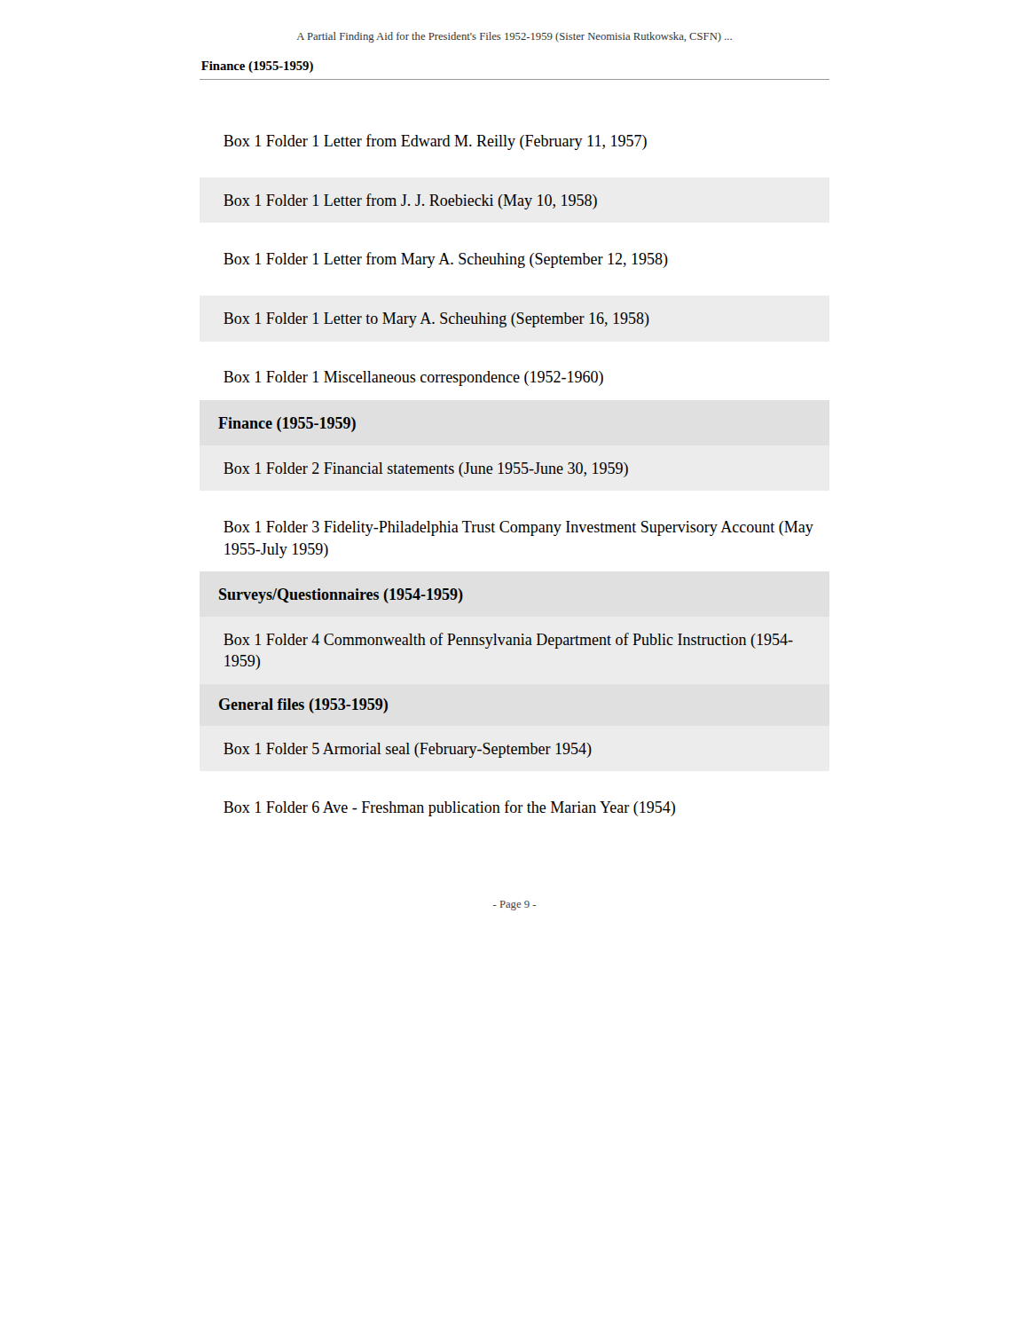A Partial Finding Aid for the President's Files 1952-1959 (Sister Neomisia Rutkowska, CSFN) ...
Finance (1955-1959)
Box 1 Folder 1 Letter from Edward M. Reilly (February 11, 1957)
Box 1 Folder 1 Letter from J. J. Roebiecki (May 10, 1958)
Box 1 Folder 1 Letter from Mary A. Scheuhing (September 12, 1958)
Box 1 Folder 1 Letter to Mary A. Scheuhing (September 16, 1958)
Box 1 Folder 1 Miscellaneous correspondence (1952-1960)
Finance (1955-1959)
Box 1 Folder 2 Financial statements (June 1955-June 30, 1959)
Box 1 Folder 3 Fidelity-Philadelphia Trust Company Investment Supervisory Account (May 1955-July 1959)
Surveys/Questionnaires (1954-1959)
Box 1 Folder 4 Commonwealth of Pennsylvania Department of Public Instruction (1954-1959)
General files (1953-1959)
Box 1 Folder 5 Armorial seal (February-September 1954)
Box 1 Folder 6 Ave - Freshman publication for the Marian Year (1954)
- Page 9 -